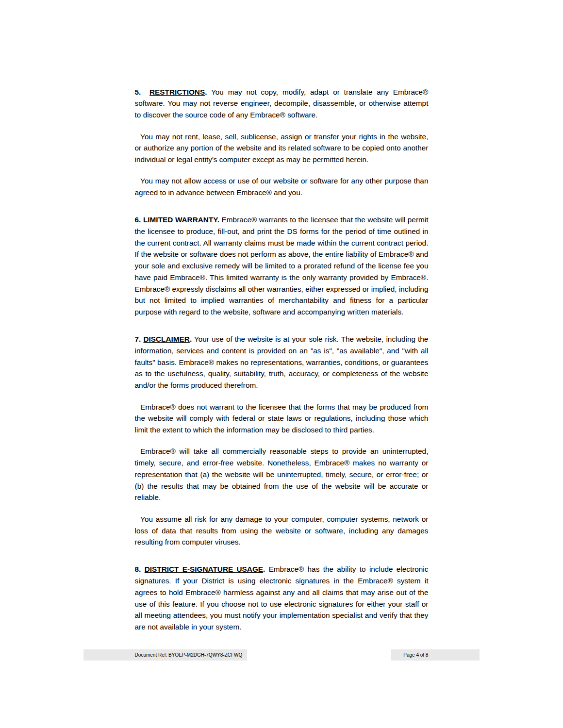5. RESTRICTIONS. You may not copy, modify, adapt or translate any Embrace® software. You may not reverse engineer, decompile, disassemble, or otherwise attempt to discover the source code of any Embrace® software.
You may not rent, lease, sell, sublicense, assign or transfer your rights in the website, or authorize any portion of the website and its related software to be copied onto another individual or legal entity's computer except as may be permitted herein.
You may not allow access or use of our website or software for any other purpose than agreed to in advance between Embrace® and you.
6. LIMITED WARRANTY. Embrace® warrants to the licensee that the website will permit the licensee to produce, fill-out, and print the DS forms for the period of time outlined in the current contract. All warranty claims must be made within the current contract period. If the website or software does not perform as above, the entire liability of Embrace® and your sole and exclusive remedy will be limited to a prorated refund of the license fee you have paid Embrace®. This limited warranty is the only warranty provided by Embrace®. Embrace® expressly disclaims all other warranties, either expressed or implied, including but not limited to implied warranties of merchantability and fitness for a particular purpose with regard to the website, software and accompanying written materials.
7. DISCLAIMER. Your use of the website is at your sole risk. The website, including the information, services and content is provided on an "as is", "as available", and "with all faults" basis. Embrace® makes no representations, warranties, conditions, or guarantees as to the usefulness, quality, suitability, truth, accuracy, or completeness of the website and/or the forms produced therefrom.
Embrace® does not warrant to the licensee that the forms that may be produced from the website will comply with federal or state laws or regulations, including those which limit the extent to which the information may be disclosed to third parties.
Embrace® will take all commercially reasonable steps to provide an uninterrupted, timely, secure, and error-free website. Nonetheless, Embrace® makes no warranty or representation that (a) the website will be uninterrupted, timely, secure, or error-free; or (b) the results that may be obtained from the use of the website will be accurate or reliable.
You assume all risk for any damage to your computer, computer systems, network or loss of data that results from using the website or software, including any damages resulting from computer viruses.
8. DISTRICT E-SIGNATURE USAGE. Embrace® has the ability to include electronic signatures. If your District is using electronic signatures in the Embrace® system it agrees to hold Embrace® harmless against any and all claims that may arise out of the use of this feature. If you choose not to use electronic signatures for either your staff or all meeting attendees, you must notify your implementation specialist and verify that they are not available in your system.
Document Ref: BYOEP-M2DGH-7QWY8-ZCFWQ
Page 4 of 8